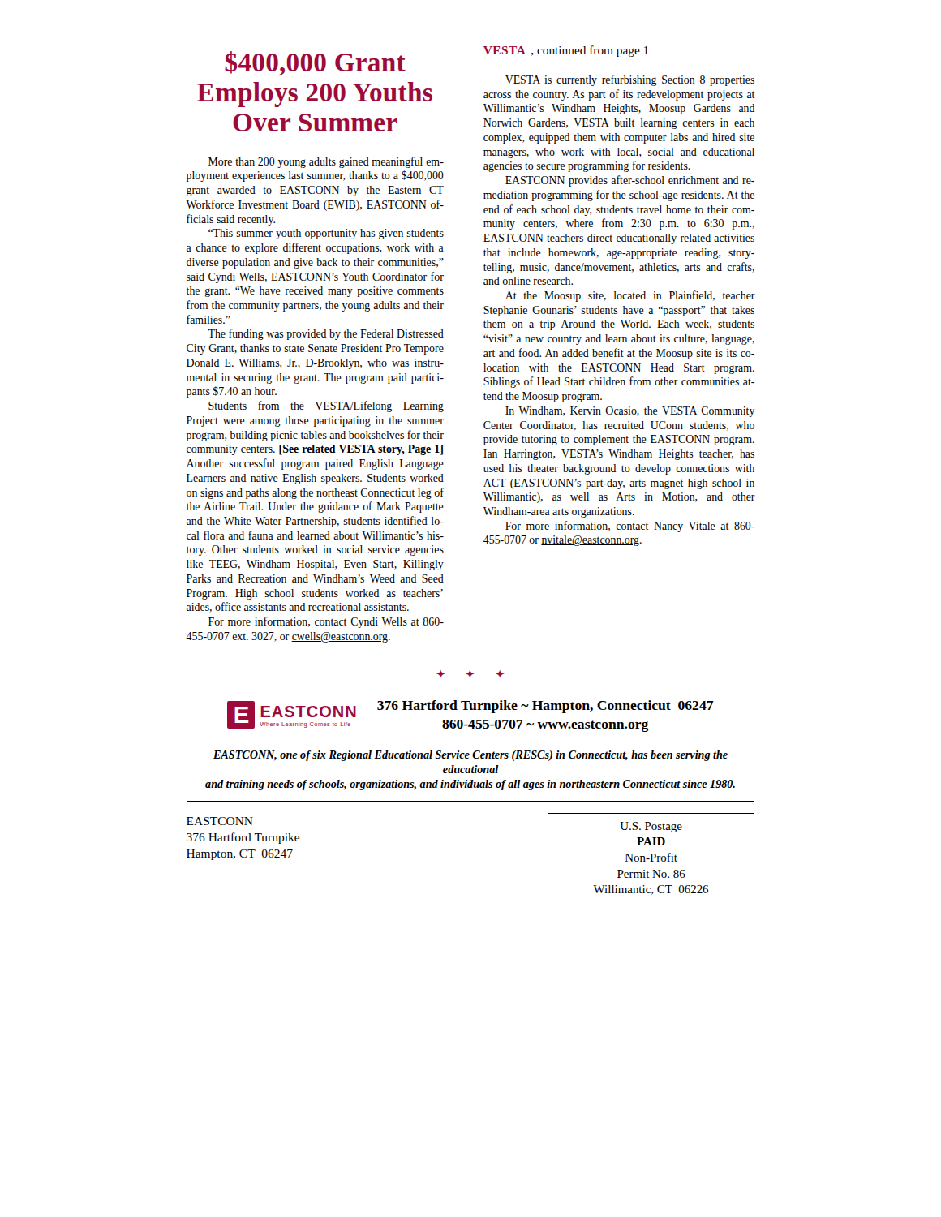$400,000 Grant Employs 200 Youths Over Summer
More than 200 young adults gained meaningful employment experiences last summer, thanks to a $400,000 grant awarded to EASTCONN by the Eastern CT Workforce Investment Board (EWIB), EASTCONN officials said recently.
“This summer youth opportunity has given students a chance to explore different occupations, work with a diverse population and give back to their communities,” said Cyndi Wells, EASTCONN’s Youth Coordinator for the grant. “We have received many positive comments from the community partners, the young adults and their families.”
The funding was provided by the Federal Distressed City Grant, thanks to state Senate President Pro Tempore Donald E. Williams, Jr., D-Brooklyn, who was instrumental in securing the grant. The program paid participants $7.40 an hour.
Students from the VESTA/Lifelong Learning Project were among those participating in the summer program, building picnic tables and bookshelves for their community centers. [See related VESTA story, Page 1] Another successful program paired English Language Learners and native English speakers. Students worked on signs and paths along the northeast Connecticut leg of the Airline Trail. Under the guidance of Mark Paquette and the White Water Partnership, students identified local flora and fauna and learned about Willimantic’s history. Other students worked in social service agencies like TEEG, Windham Hospital, Even Start, Killingly Parks and Recreation and Windham’s Weed and Seed Program. High school students worked as teachers’ aides, office assistants and recreational assistants.
For more information, contact Cyndi Wells at 860-455-0707 ext. 3027, or cwells@eastconn.org.
VESTA, continued from page 1
VESTA is currently refurbishing Section 8 properties across the country. As part of its redevelopment projects at Willimantic’s Windham Heights, Moosup Gardens and Norwich Gardens, VESTA built learning centers in each complex, equipped them with computer labs and hired site managers, who work with local, social and educational agencies to secure programming for residents.
EASTCONN provides after-school enrichment and remediation programming for the school-age residents. At the end of each school day, students travel home to their community centers, where from 2:30 p.m. to 6:30 p.m., EASTCONN teachers direct educationally related activities that include homework, age-appropriate reading, storytelling, music, dance/movement, athletics, arts and crafts, and online research.
At the Moosup site, located in Plainfield, teacher Stephanie Gounaris’ students have a “passport” that takes them on a trip Around the World. Each week, students “visit” a new country and learn about its culture, language, art and food. An added benefit at the Moosup site is its co-location with the EASTCONN Head Start program. Siblings of Head Start children from other communities attend the Moosup program.
In Windham, Kervin Ocasio, the VESTA Community Center Coordinator, has recruited UConn students, who provide tutoring to complement the EASTCONN program. Ian Harrington, VESTA’s Windham Heights teacher, has used his theater background to develop connections with ACT (EASTCONN’s part-day, arts magnet high school in Willimantic), as well as Arts in Motion, and other Windham-area arts organizations.
For more information, contact Nancy Vitale at 860-455-0707 or nvitale@eastconn.org.
✦✦✦
E
EASTCONN
Where Learning Comes to Life
376 Hartford Turnpike ~ Hampton, Connecticut 06247
860-455-0707 ~ www.eastconn.org
EASTCONN, one of six Regional Educational Service Centers (RESCs) in Connecticut, has been serving the educational
and training needs of schools, organizations, and individuals of all ages in northeastern Connecticut since 1980.
EASTCONN
376 Hartford Turnpike
Hampton, CT 06247
U.S. Postage
PAID
Non-Profit
Permit No. 86
Willimantic, CT 06226